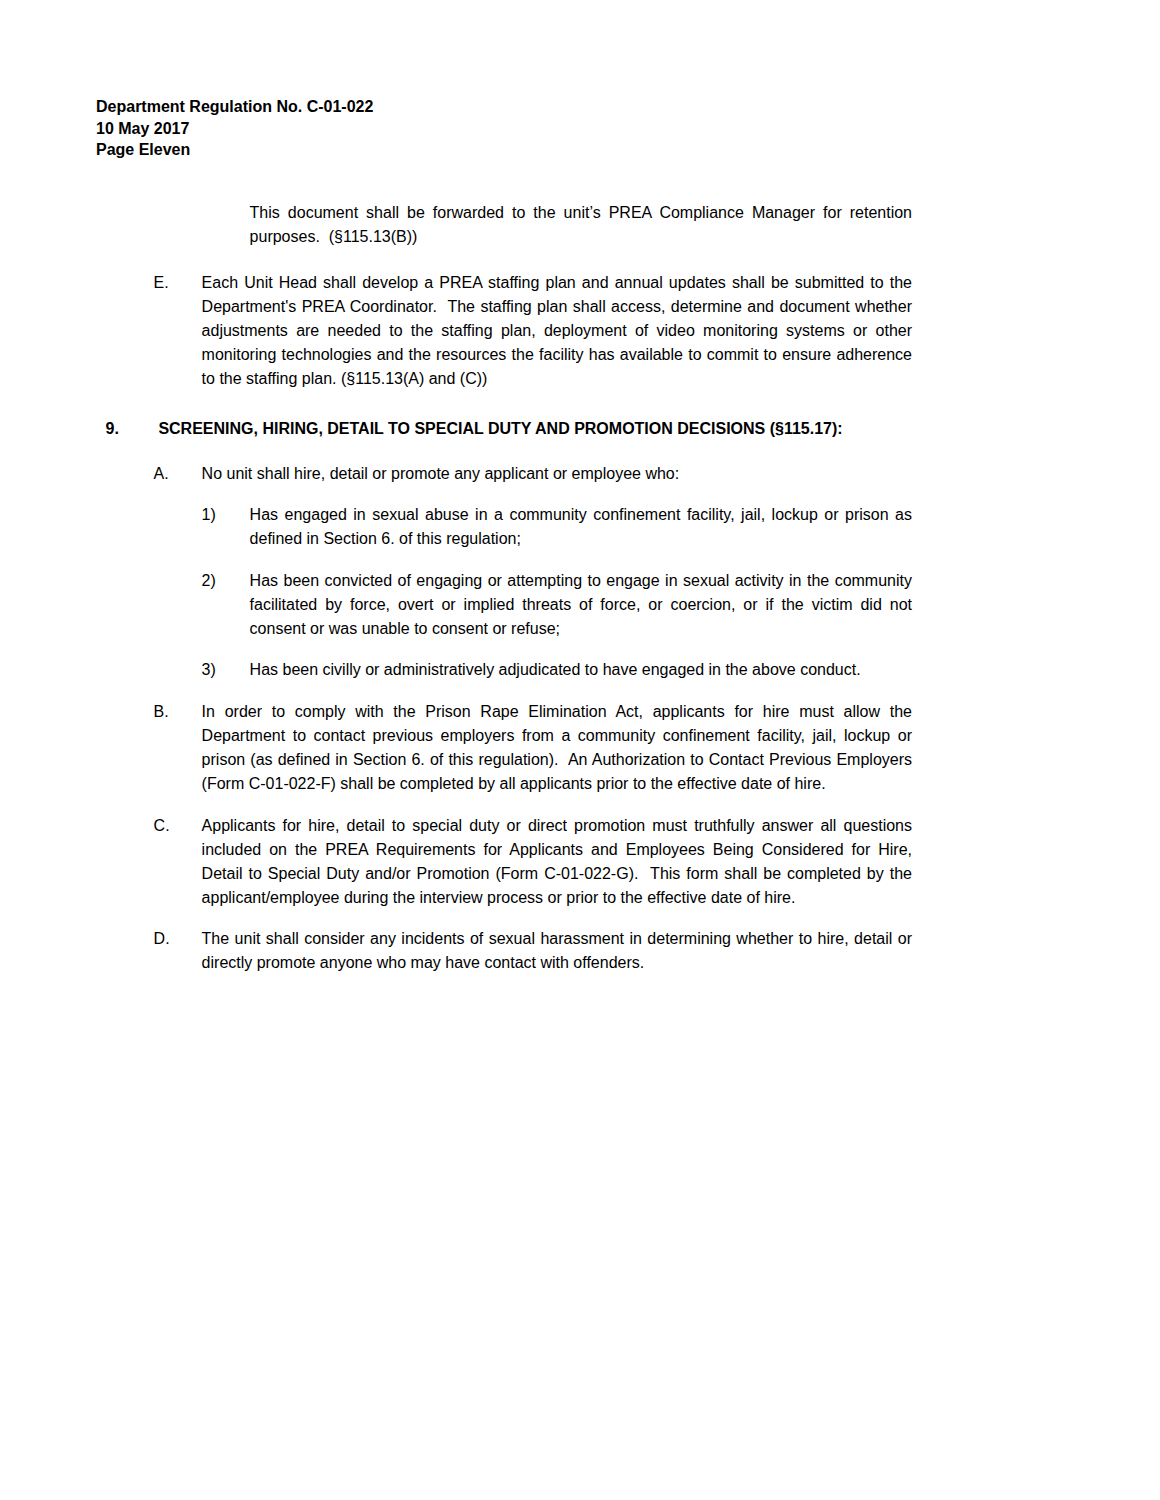Department Regulation No. C-01-022
10 May 2017
Page Eleven
This document shall be forwarded to the unit’s PREA Compliance Manager for retention purposes. (§115.13(B))
E.
Each Unit Head shall develop a PREA staffing plan and annual updates shall be submitted to the Department's PREA Coordinator. The staffing plan shall access, determine and document whether adjustments are needed to the staffing plan, deployment of video monitoring systems or other monitoring technologies and the resources the facility has available to commit to ensure adherence to the staffing plan. (§115.13(A) and (C))
9.
SCREENING, HIRING, DETAIL TO SPECIAL DUTY AND PROMOTION DECISIONS (§115.17):
A.
No unit shall hire, detail or promote any applicant or employee who:
1)
Has engaged in sexual abuse in a community confinement facility, jail, lockup or prison as defined in Section 6. of this regulation;
2)
Has been convicted of engaging or attempting to engage in sexual activity in the community facilitated by force, overt or implied threats of force, or coercion, or if the victim did not consent or was unable to consent or refuse;
3)
Has been civilly or administratively adjudicated to have engaged in the above conduct.
B.
In order to comply with the Prison Rape Elimination Act, applicants for hire must allow the Department to contact previous employers from a community confinement facility, jail, lockup or prison (as defined in Section 6. of this regulation). An Authorization to Contact Previous Employers (Form C-01-022-F) shall be completed by all applicants prior to the effective date of hire.
C.
Applicants for hire, detail to special duty or direct promotion must truthfully answer all questions included on the PREA Requirements for Applicants and Employees Being Considered for Hire, Detail to Special Duty and/or Promotion (Form C-01-022-G). This form shall be completed by the applicant/employee during the interview process or prior to the effective date of hire.
D.
The unit shall consider any incidents of sexual harassment in determining whether to hire, detail or directly promote anyone who may have contact with offenders.